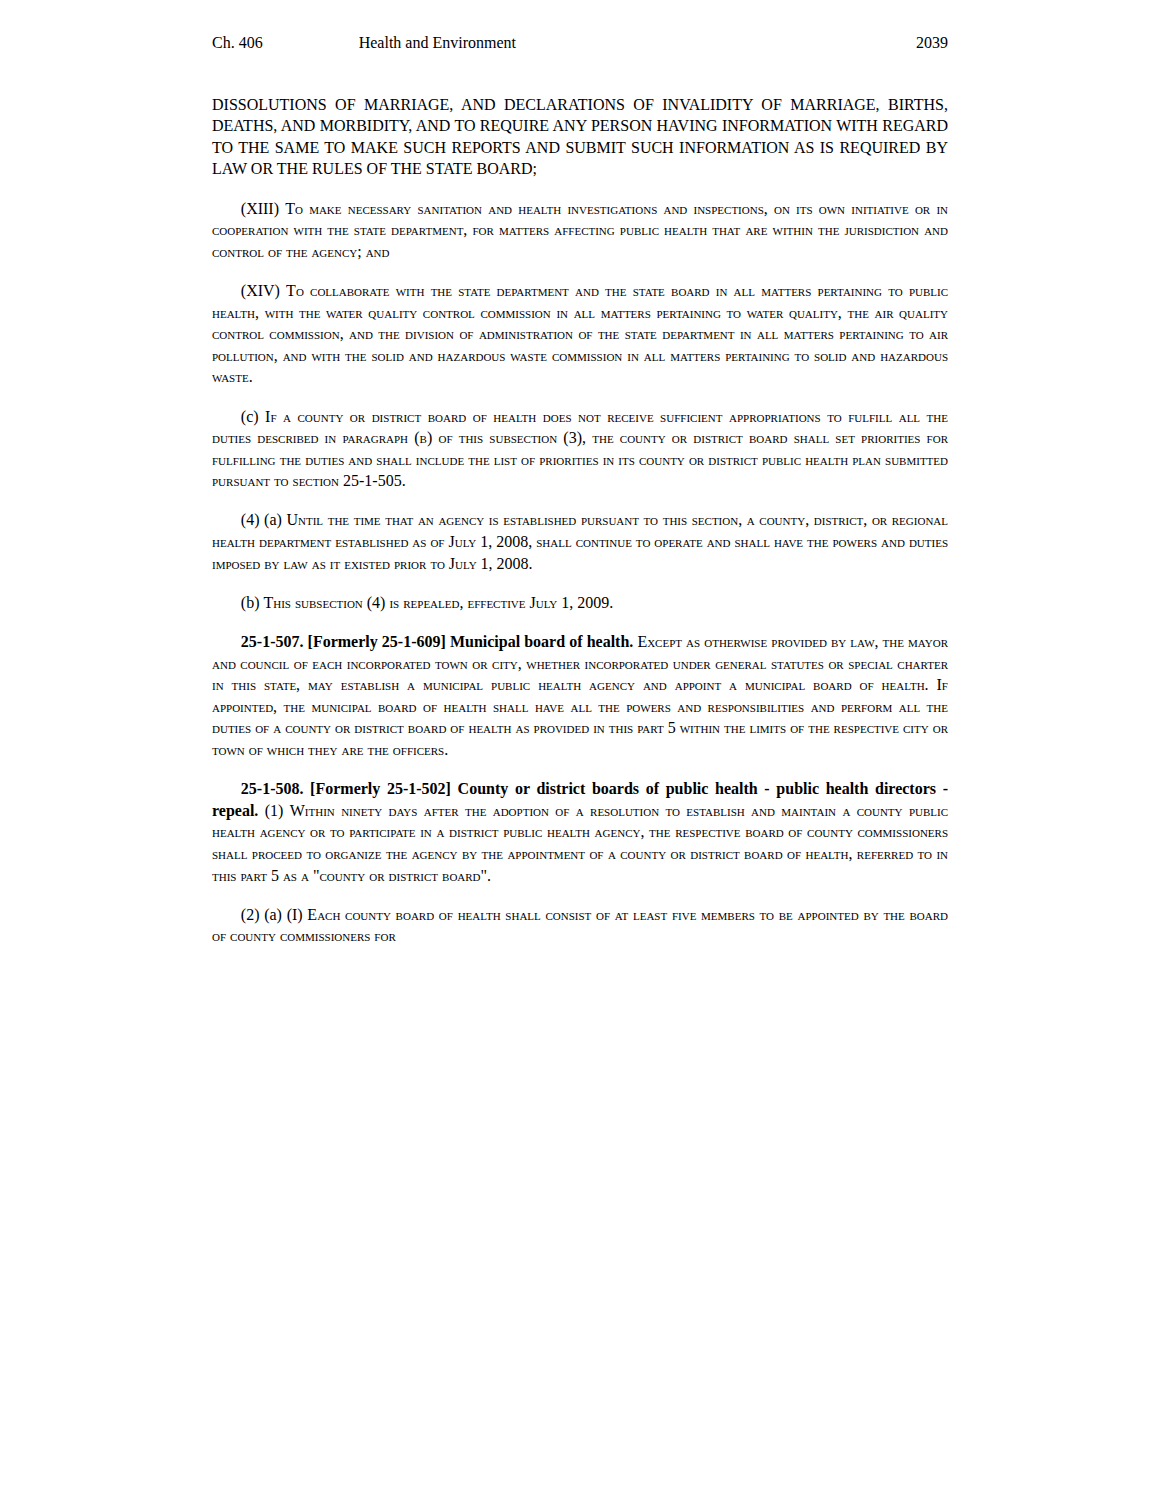Ch. 406 Health and Environment 2039
DISSOLUTIONS OF MARRIAGE, AND DECLARATIONS OF INVALIDITY OF MARRIAGE, BIRTHS, DEATHS, AND MORBIDITY, AND TO REQUIRE ANY PERSON HAVING INFORMATION WITH REGARD TO THE SAME TO MAKE SUCH REPORTS AND SUBMIT SUCH INFORMATION AS IS REQUIRED BY LAW OR THE RULES OF THE STATE BOARD;
(XIII) To make necessary sanitation and health investigations and inspections, on its own initiative or in cooperation with the state department, for matters affecting public health that are within the jurisdiction and control of the agency; and
(XIV) To collaborate with the state department and the state board in all matters pertaining to public health, with the water quality control commission in all matters pertaining to water quality, the air quality control commission, and the division of administration of the state department in all matters pertaining to air pollution, and with the solid and hazardous waste commission in all matters pertaining to solid and hazardous waste.
(c) If a county or district board of health does not receive sufficient appropriations to fulfill all the duties described in paragraph (b) of this subsection (3), the county or district board shall set priorities for fulfilling the duties and shall include the list of priorities in its county or district public health plan submitted pursuant to section 25-1-505.
(4) (a) Until the time that an agency is established pursuant to this section, a county, district, or regional health department established as of July 1, 2008, shall continue to operate and shall have the powers and duties imposed by law as it existed prior to July 1, 2008.
(b) This subsection (4) is repealed, effective July 1, 2009.
25-1-507. [Formerly 25-1-609] Municipal board of health. Except as otherwise provided by law, the mayor and council of each incorporated town or city, whether incorporated under general statutes or special charter in this state, may establish a municipal public health agency and appoint a municipal board of health. If appointed, the municipal board of health shall have all the powers and responsibilities and perform all the duties of a county or district board of health as provided in this part 5 within the limits of the respective city or town of which they are the officers.
25-1-508. [Formerly 25-1-502] County or district boards of public health - public health directors - repeal. (1) Within ninety days after the adoption of a resolution to establish and maintain a county public health agency or to participate in a district public health agency, the respective board of county commissioners shall proceed to organize the agency by the appointment of a county or district board of health, referred to in this part 5 as a "county or district board".
(2) (a) (I) Each county board of health shall consist of at least five members to be appointed by the board of county commissioners for